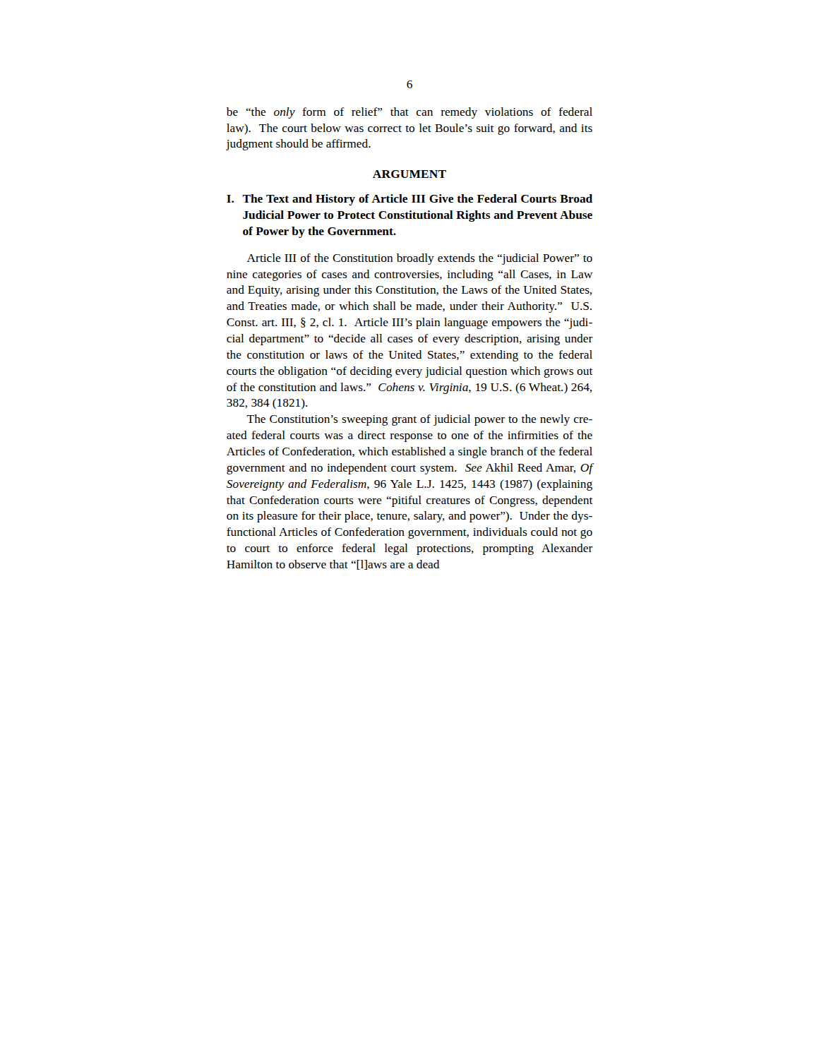6
be “the only form of relief” that can remedy violations of federal law). The court below was correct to let Boule’s suit go forward, and its judgment should be affirmed.
ARGUMENT
I.
The Text and History of Article III Give the Federal Courts Broad Judicial Power to Protect Constitutional Rights and Prevent Abuse of Power by the Government.
Article III of the Constitution broadly extends the “judicial Power” to nine categories of cases and controversies, including “all Cases, in Law and Equity, arising under this Constitution, the Laws of the United States, and Treaties made, or which shall be made, under their Authority.” U.S. Const. art. III, § 2, cl. 1. Article III’s plain language empowers the “judicial department” to “decide all cases of every description, arising under the constitution or laws of the United States,” extending to the federal courts the obligation “of deciding every judicial question which grows out of the constitution and laws.” Cohens v. Virginia, 19 U.S. (6 Wheat.) 264, 382, 384 (1821).
The Constitution’s sweeping grant of judicial power to the newly created federal courts was a direct response to one of the infirmities of the Articles of Confederation, which established a single branch of the federal government and no independent court system. See Akhil Reed Amar, Of Sovereignty and Federalism, 96 Yale L.J. 1425, 1443 (1987) (explaining that Confederation courts were “pitiful creatures of Congress, dependent on its pleasure for their place, tenure, salary, and power”). Under the dysfunctional Articles of Confederation government, individuals could not go to court to enforce federal legal protections, prompting Alexander Hamilton to observe that “[l]aws are a dead